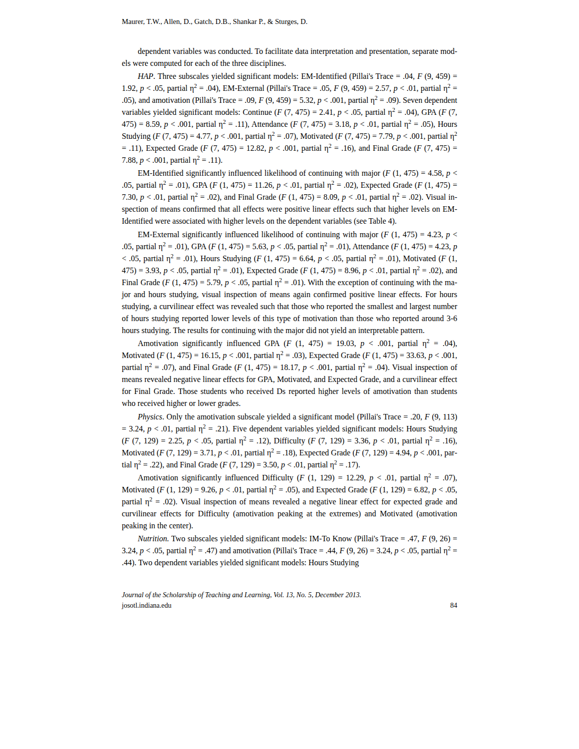Maurer, T.W., Allen, D., Gatch, D.B., Shankar P., & Sturges, D.
dependent variables was conducted. To facilitate data interpretation and presentation, separate models were computed for each of the three disciplines.
HAP. Three subscales yielded significant models: EM-Identified (Pillai's Trace = .04, F (9, 459) = 1.92, p < .05, partial η2 = .04), EM-External (Pillai's Trace = .05, F (9, 459) = 2.57, p < .01, partial η2 = .05), and amotivation (Pillai's Trace = .09, F (9, 459) = 5.32, p < .001, partial η2 = .09). Seven dependent variables yielded significant models: Continue (F (7, 475) = 2.41, p < .05, partial η2 = .04), GPA (F (7, 475) = 8.59, p < .001, partial η2 = .11), Attendance (F (7, 475) = 3.18, p < .01, partial η2 = .05), Hours Studying (F (7, 475) = 4.77, p < .001, partial η2 = .07), Motivated (F (7, 475) = 7.79, p < .001, partial η2 = .11), Expected Grade (F (7, 475) = 12.82, p < .001, partial η2 = .16), and Final Grade (F (7, 475) = 7.88, p < .001, partial η2 = .11).
EM-Identified significantly influenced likelihood of continuing with major (F (1, 475) = 4.58, p < .05, partial η2 = .01), GPA (F (1, 475) = 11.26, p < .01, partial η2 = .02), Expected Grade (F (1, 475) = 7.30, p < .01, partial η2 = .02), and Final Grade (F (1, 475) = 8.09, p < .01, partial η2 = .02). Visual inspection of means confirmed that all effects were positive linear effects such that higher levels on EM-Identified were associated with higher levels on the dependent variables (see Table 4).
EM-External significantly influenced likelihood of continuing with major (F (1, 475) = 4.23, p < .05, partial η2 = .01), GPA (F (1, 475) = 5.63, p < .05, partial η2 = .01), Attendance (F (1, 475) = 4.23, p < .05, partial η2 = .01), Hours Studying (F (1, 475) = 6.64, p < .05, partial η2 = .01), Motivated (F (1, 475) = 3.93, p < .05, partial η2 = .01), Expected Grade (F (1, 475) = 8.96, p < .01, partial η2 = .02), and Final Grade (F (1, 475) = 5.79, p < .05, partial η2 = .01). With the exception of continuing with the major and hours studying, visual inspection of means again confirmed positive linear effects. For hours studying, a curvilinear effect was revealed such that those who reported the smallest and largest number of hours studying reported lower levels of this type of motivation than those who reported around 3-6 hours studying. The results for continuing with the major did not yield an interpretable pattern.
Amotivation significantly influenced GPA (F (1, 475) = 19.03, p < .001, partial η2 = .04), Motivated (F (1, 475) = 16.15, p < .001, partial η2 = .03), Expected Grade (F (1, 475) = 33.63, p < .001, partial η2 = .07), and Final Grade (F (1, 475) = 18.17, p < .001, partial η2 = .04). Visual inspection of means revealed negative linear effects for GPA, Motivated, and Expected Grade, and a curvilinear effect for Final Grade. Those students who received Ds reported higher levels of amotivation than students who received higher or lower grades.
Physics. Only the amotivation subscale yielded a significant model (Pillai's Trace = .20, F (9, 113) = 3.24, p < .01, partial η2 = .21). Five dependent variables yielded significant models: Hours Studying (F (7, 129) = 2.25, p < .05, partial η2 = .12), Difficulty (F (7, 129) = 3.36, p < .01, partial η2 = .16), Motivated (F (7, 129) = 3.71, p < .01, partial η2 = .18), Expected Grade (F (7, 129) = 4.94, p < .001, partial η2 = .22), and Final Grade (F (7, 129) = 3.50, p < .01, partial η2 = .17).
Amotivation significantly influenced Difficulty (F (1, 129) = 12.29, p < .01, partial η2 = .07), Motivated (F (1, 129) = 9.26, p < .01, partial η2 = .05), and Expected Grade (F (1, 129) = 6.82, p < .05, partial η2 = .02). Visual inspection of means revealed a negative linear effect for expected grade and curvilinear effects for Difficulty (amotivation peaking at the extremes) and Motivated (amotivation peaking in the center).
Nutrition. Two subscales yielded significant models: IM-To Know (Pillai's Trace = .47, F (9, 26) = 3.24, p < .05, partial η2 = .47) and amotivation (Pillai's Trace = .44, F (9, 26) = 3.24, p < .05, partial η2 = .44). Two dependent variables yielded significant models: Hours Studying
Journal of the Scholarship of Teaching and Learning, Vol. 13, No. 5, December 2013. josotl.indiana.edu
84